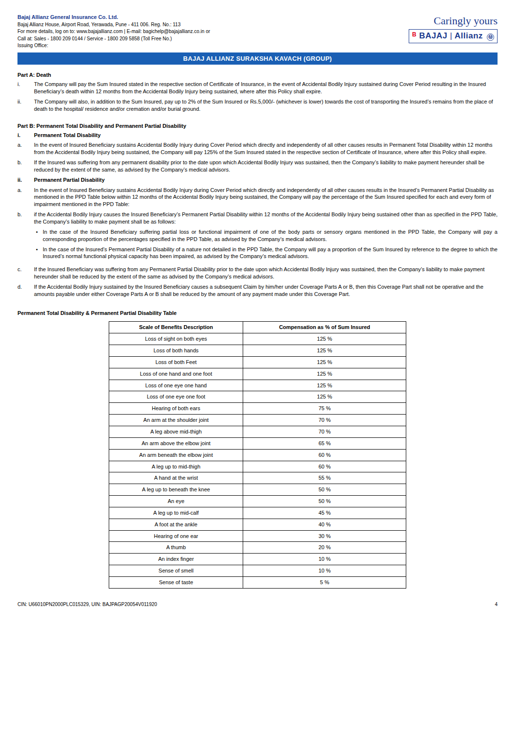Bajaj Allianz General Insurance Co. Ltd.
Bajaj Allianz House, Airport Road, Yerawada, Pune - 411 006. Reg. No.: 113
For more details, log on to: www.bajajallianz.com | E-mail: bagichelp@bajajallianz.co.in or
Call at: Sales - 1800 209 0144 / Service - 1800 209 5858 (Toll Free No.)
Issuing Office:
Caringly yours
B BAJAJ | Allianz Ⓜ
BAJAJ ALLIANZ SURAKSHA KAVACH (GROUP)
Part A: Death
| i. | The Company will pay the Sum Insured stated in the respective section of Certificate of Insurance, in the event of Accidental Bodily Injury sustained during Cover Period resulting in the Insured Beneficiary’s death within 12 months from the Accidental Bodily Injury being sustained, where after this Policy shall expire. |
| ii. | The Company will also, in addition to the Sum Insured, pay up to 2% of the Sum Insured or Rs.5,000/- (whichever is lower) towards the cost of transporting the Insured’s remains from the place of death to the hospital/ residence and/or cremation and/or burial ground. |
Part B: Permanent Total Disability and Permanent Partial Disability
| i. | Permanent Total Disability |
| a. | In the event of Insured Beneficiary sustains Accidental Bodily Injury during Cover Period which directly and independently of all other causes results in Permanent Total Disability within 12 months from the Accidental Bodily Injury being sustained, the Company will pay 125% of the Sum Insured stated in the respective section of Certificate of Insurance, where after this Policy shall expire. |
| b. | If the Insured was suffering from any permanent disability prior to the date upon which Accidental Bodily Injury was sustained, then the Company’s liability to make payment hereunder shall be reduced by the extent of the same, as advised by the Company’s medical advisors. |
| ii. | Permanent Partial Disability |
| a. | In the event of Insured Beneficiary sustains Accidental Bodily Injury during Cover Period which directly and independently of all other causes results in the Insured’s Permanent Partial Disability as mentioned in the PPD Table below within 12 months of the Accidental Bodily Injury being sustained, the Company will pay the percentage of the Sum Insured specified for each and every form of impairment mentioned in the PPD Table: |
| b. | if the Accidental Bodily Injury causes the Insured Beneficiary’s Permanent Partial Disability within 12 months of the Accidental Bodily Injury being sustained other than as specified in the PPD Table, the Company’s liability to make payment shall be as follows: In the case of the Insured Beneficiary suffering partial loss or functional impairment of one of the body parts or sensory organs mentioned in the PPD Table, the Company will pay a corresponding proportion of the percentages specified in the PPD Table, as advised by the Company’s medical advisors. In the case of the Insured’s Permanent Partial Disability of a nature not detailed in the PPD Table, the Company will pay a proportion of the Sum Insured by reference to the degree to which the Insured’s normal functional physical capacity has been impaired, as advised by the Company’s medical advisors. |
| c. | If the Insured Beneficiary was suffering from any Permanent Partial Disability prior to the date upon which Accidental Bodily Injury was sustained, then the Company’s liability to make payment hereunder shall be reduced by the extent of the same as advised by the Company’s medical advisors. |
| d. | If the Accidental Bodily Injury sustained by the Insured Beneficiary causes a subsequent Claim by him/her under Coverage Parts A or B, then this Coverage Part shall not be operative and the amounts payable under either Coverage Parts A or B shall be reduced by the amount of any payment made under this Coverage Part. |
Permanent Total Disability & Permanent Partial Disability Table
| Scale of Benefits Description | Compensation as % of Sum Insured |
| --- | --- |
| Loss of sight on both eyes | 125 % |
| Loss of both hands | 125 % |
| Loss of both Feet | 125 % |
| Loss of one hand and one foot | 125 % |
| Loss of one eye one hand | 125 % |
| Loss of one eye one foot | 125 % |
| Hearing of both ears | 75 % |
| An arm at the shoulder joint | 70 % |
| A leg above mid-thigh | 70 % |
| An arm above the elbow joint | 65 % |
| An arm beneath the elbow joint | 60 % |
| A leg up to mid-thigh | 60 % |
| A hand at the wrist | 55 % |
| A leg up to beneath the knee | 50 % |
| An eye | 50 % |
| A leg up to mid-calf | 45 % |
| A foot at the ankle | 40 % |
| Hearing of one ear | 30 % |
| A thumb | 20 % |
| An index finger | 10 % |
| Sense of smell | 10 % |
| Sense of taste | 5 % |
CIN: U66010PN2000PLC015329, UIN: BAJPAGP20054V011920
4